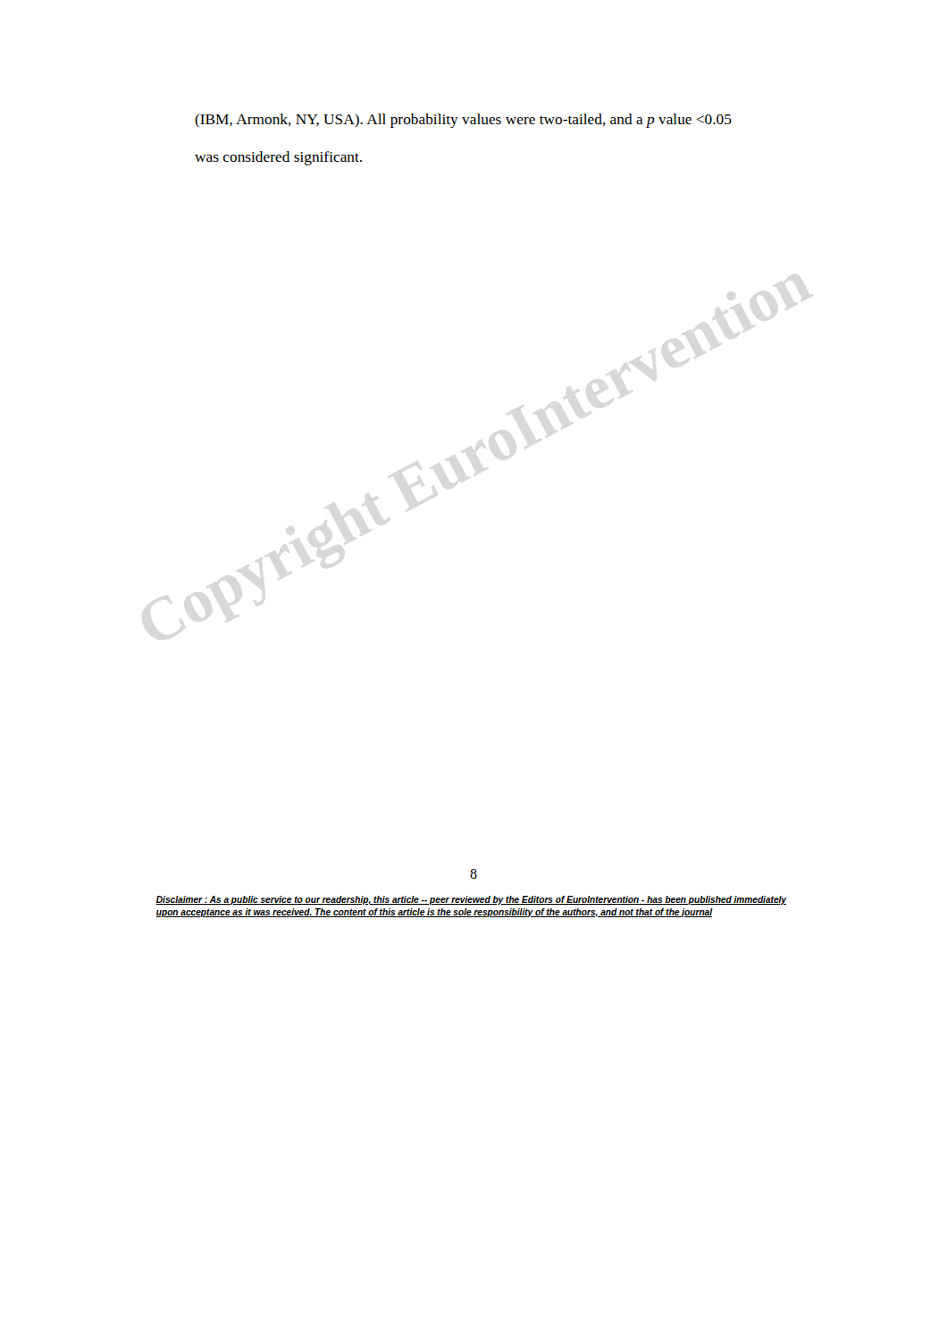Copyright EuroIntervention
(IBM, Armonk, NY, USA). All probability values were two-tailed, and a p value <0.05 was considered significant.
8
Disclaimer : As a public service to our readership, this article -- peer reviewed by the Editors of EuroIntervention - has been published immediately upon acceptance as it was received. The content of this article is the sole responsibility of the authors, and not that of the journal